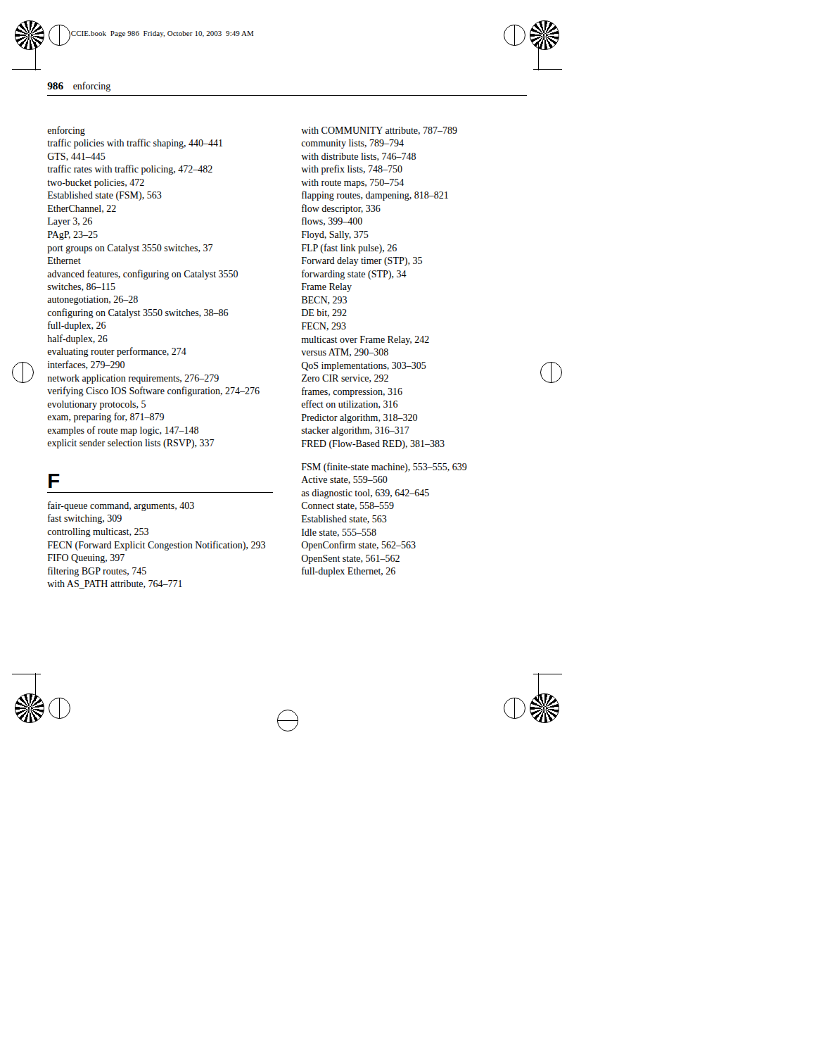CCIE.book Page 986 Friday, October 10, 2003 9:49 AM
986 enforcing
enforcing
traffic policies with traffic shaping, 440–441
GTS, 441–445
traffic rates with traffic policing, 472–482
two-bucket policies, 472
Established state (FSM), 563
EtherChannel, 22
Layer 3, 26
PAgP, 23–25
port groups on Catalyst 3550 switches, 37
Ethernet
advanced features, configuring on Catalyst 3550 switches, 86–115
autonegotiation, 26–28
configuring on Catalyst 3550 switches, 38–86
full-duplex, 26
half-duplex, 26
evaluating router performance, 274
interfaces, 279–290
network application requirements, 276–279
verifying Cisco IOS Software configuration, 274–276
evolutionary protocols, 5
exam, preparing for, 871–879
examples of route map logic, 147–148
explicit sender selection lists (RSVP), 337
F
fair-queue command, arguments, 403
fast switching, 309
controlling multicast, 253
FECN (Forward Explicit Congestion Notification), 293
FIFO Queuing, 397
filtering BGP routes, 745
with AS_PATH attribute, 764–771
with COMMUNITY attribute, 787–789
community lists, 789–794
with distribute lists, 746–748
with prefix lists, 748–750
with route maps, 750–754
flapping routes, dampening, 818–821
flow descriptor, 336
flows, 399–400
Floyd, Sally, 375
FLP (fast link pulse), 26
Forward delay timer (STP), 35
forwarding state (STP), 34
Frame Relay
BECN, 293
DE bit, 292
FECN, 293
multicast over Frame Relay, 242
versus ATM, 290–308
QoS implementations, 303–305
Zero CIR service, 292
frames, compression, 316
effect on utilization, 316
Predictor algorithm, 318–320
stacker algorithm, 316–317
FRED (Flow-Based RED), 381–383
FSM (finite-state machine), 553–555, 639
Active state, 559–560
as diagnostic tool, 639, 642–645
Connect state, 558–559
Established state, 563
Idle state, 555–558
OpenConfirm state, 562–563
OpenSent state, 561–562
full-duplex Ethernet, 26